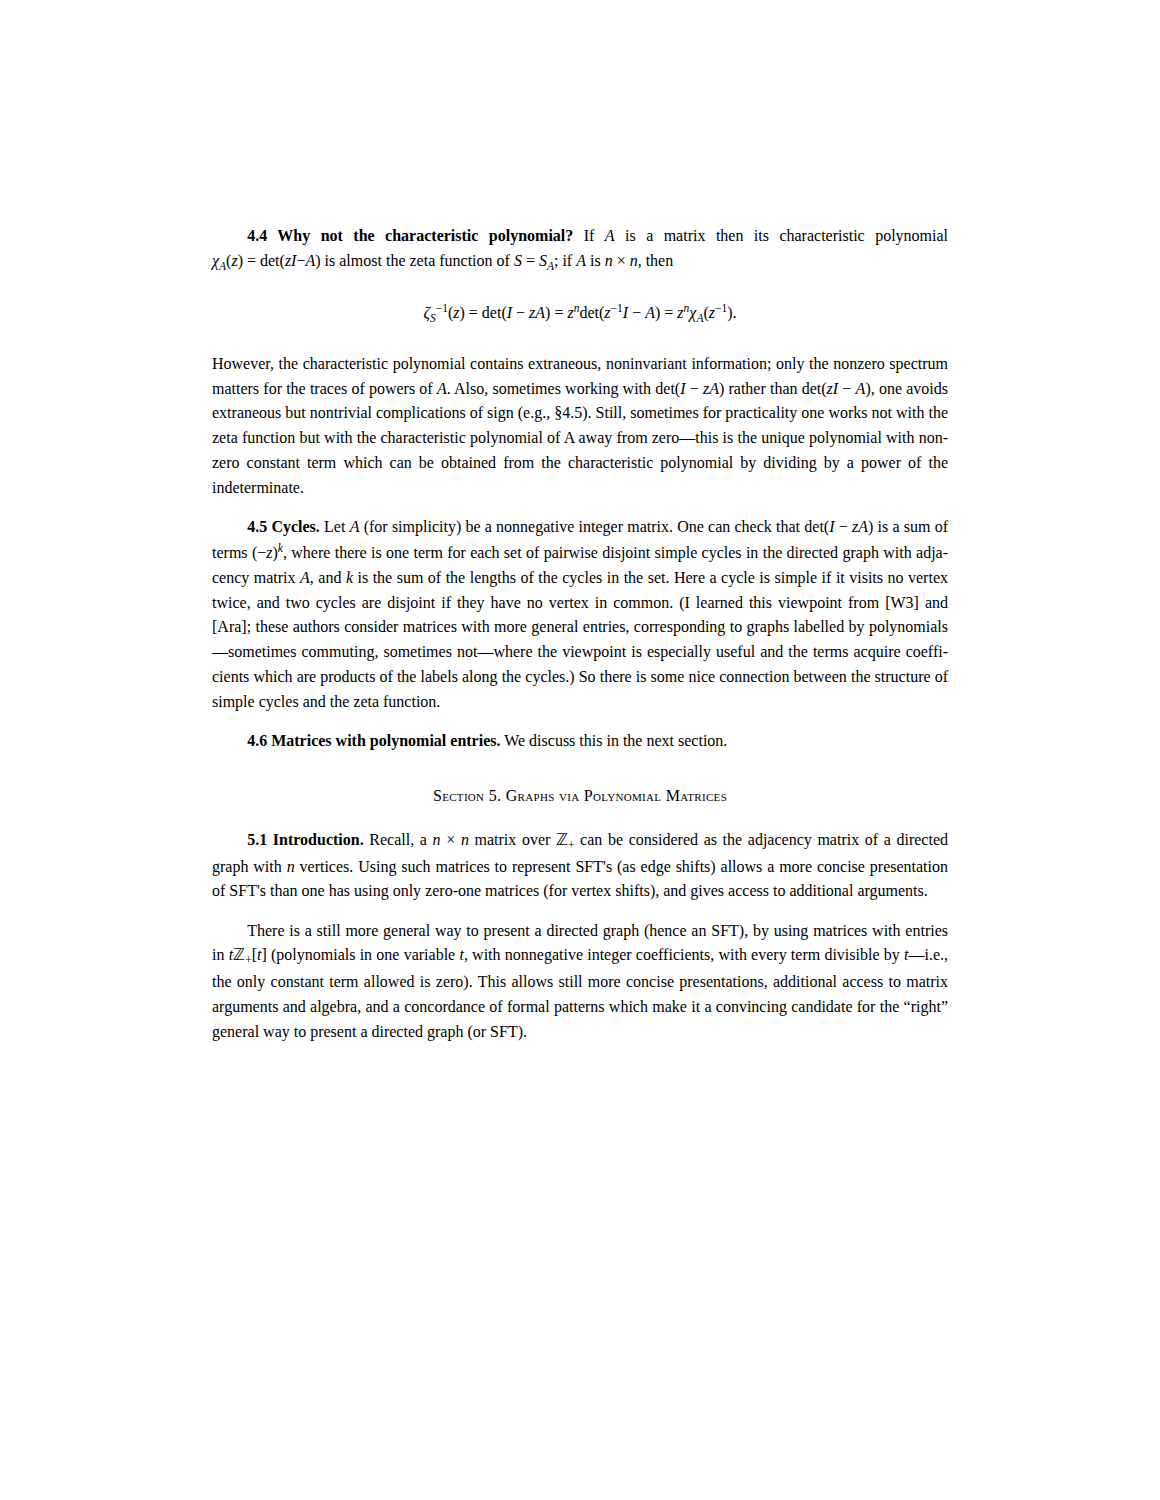4.4 Why not the characteristic polynomial? If A is a matrix then its characteristic polynomial χA(z) = det(zI−A) is almost the zeta function of S = SA; if A is n × n, then
ζS−1(z) = det(I − zA) = zndet(z−1 I − A) = znχA(z−1).
However, the characteristic polynomial contains extraneous, noninvariant information; only the nonzero spectrum matters for the traces of powers of A. Also, sometimes working with det(I − zA) rather than det(zI − A), one avoids extraneous but nontrivial complications of sign (e.g., §4.5). Still, sometimes for practicality one works not with the zeta function but with the characteristic polynomial of A away from zero—this is the unique polynomial with nonzero constant term which can be obtained from the characteristic polynomial by dividing by a power of the indeterminate.
4.5 Cycles. Let A (for simplicity) be a nonnegative integer matrix. One can check that det(I − zA) is a sum of terms (−z)k, where there is one term for each set of pairwise disjoint simple cycles in the directed graph with adjacency matrix A, and k is the sum of the lengths of the cycles in the set. Here a cycle is simple if it visits no vertex twice, and two cycles are disjoint if they have no vertex in common. (I learned this viewpoint from [W3] and [Ara]; these authors consider matrices with more general entries, corresponding to graphs labelled by polynomials—sometimes commuting, sometimes not—where the viewpoint is especially useful and the terms acquire coefficients which are products of the labels along the cycles.) So there is some nice connection between the structure of simple cycles and the zeta function.
4.6 Matrices with polynomial entries. We discuss this in the next section.
Section 5. Graphs via Polynomial Matrices
5.1 Introduction. Recall, a n × n matrix over ℤ+ can be considered as the adjacency matrix of a directed graph with n vertices. Using such matrices to represent SFT's (as edge shifts) allows a more concise presentation of SFT's than one has using only zero-one matrices (for vertex shifts), and gives access to additional arguments.
There is a still more general way to present a directed graph (hence an SFT), by using matrices with entries in t ℤ+[t] (polynomials in one variable t, with nonnegative integer coefficients, with every term divisible by t—i.e., the only constant term allowed is zero). This allows still more concise presentations, additional access to matrix arguments and algebra, and a concordance of formal patterns which make it a convincing candidate for the “right” general way to present a directed graph (or SFT).